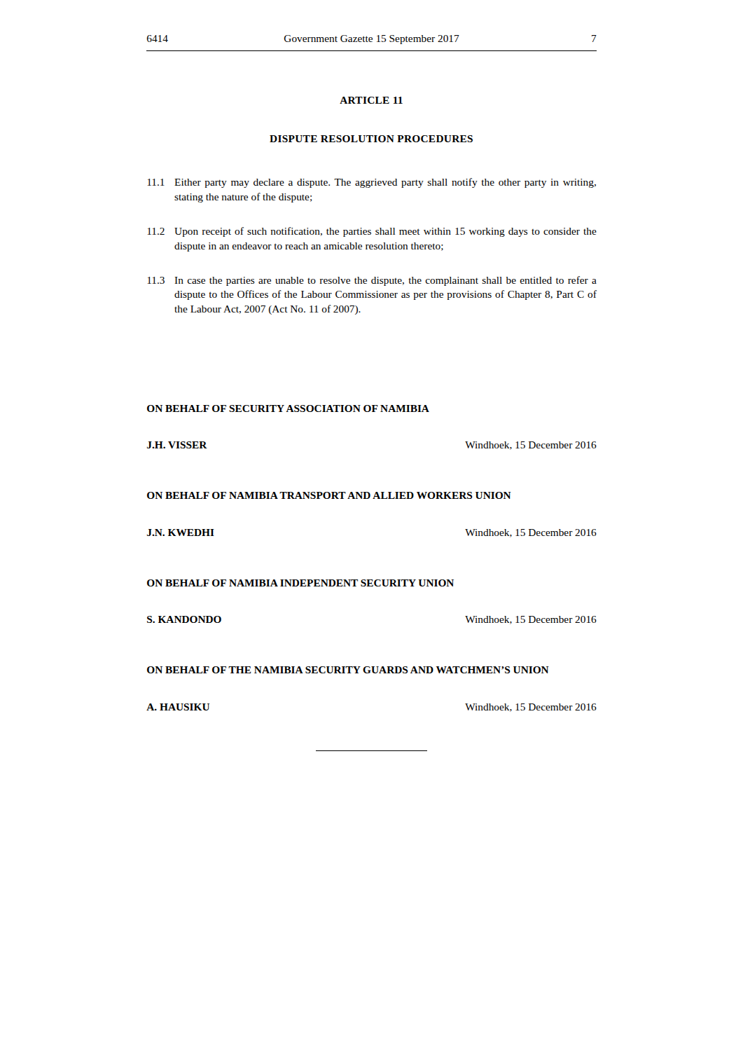6414
Government Gazette 15 September 2017
7
ARTICLE 11
DISPUTE RESOLUTION PROCEDURES
11.1
Either party may declare a dispute. The aggrieved party shall notify the other party in writing, stating the nature of the dispute;
11.2
Upon receipt of such notification, the parties shall meet within 15 working days to consider the dispute in an endeavor to reach an amicable resolution thereto;
11.3
In case the parties are unable to resolve the dispute, the complainant shall be entitled to refer a dispute to the Offices of the Labour Commissioner as per the provisions of Chapter 8, Part C of the Labour Act, 2007 (Act No. 11 of 2007).
ON BEHALF OF SECURITY ASSOCIATION OF NAMIBIA
J.H. VISSER Windhoek, 15 December 2016
ON BEHALF OF NAMIBIA TRANSPORT AND ALLIED WORKERS UNION
J.N. KWEDHI Windhoek, 15 December 2016
ON BEHALF OF NAMIBIA INDEPENDENT SECURITY UNION
S. KANDONDO Windhoek, 15 December 2016
ON BEHALF OF THE NAMIBIA SECURITY GUARDS AND WATCHMEN’S UNION
A. HAUSIKU Windhoek, 15 December 2016